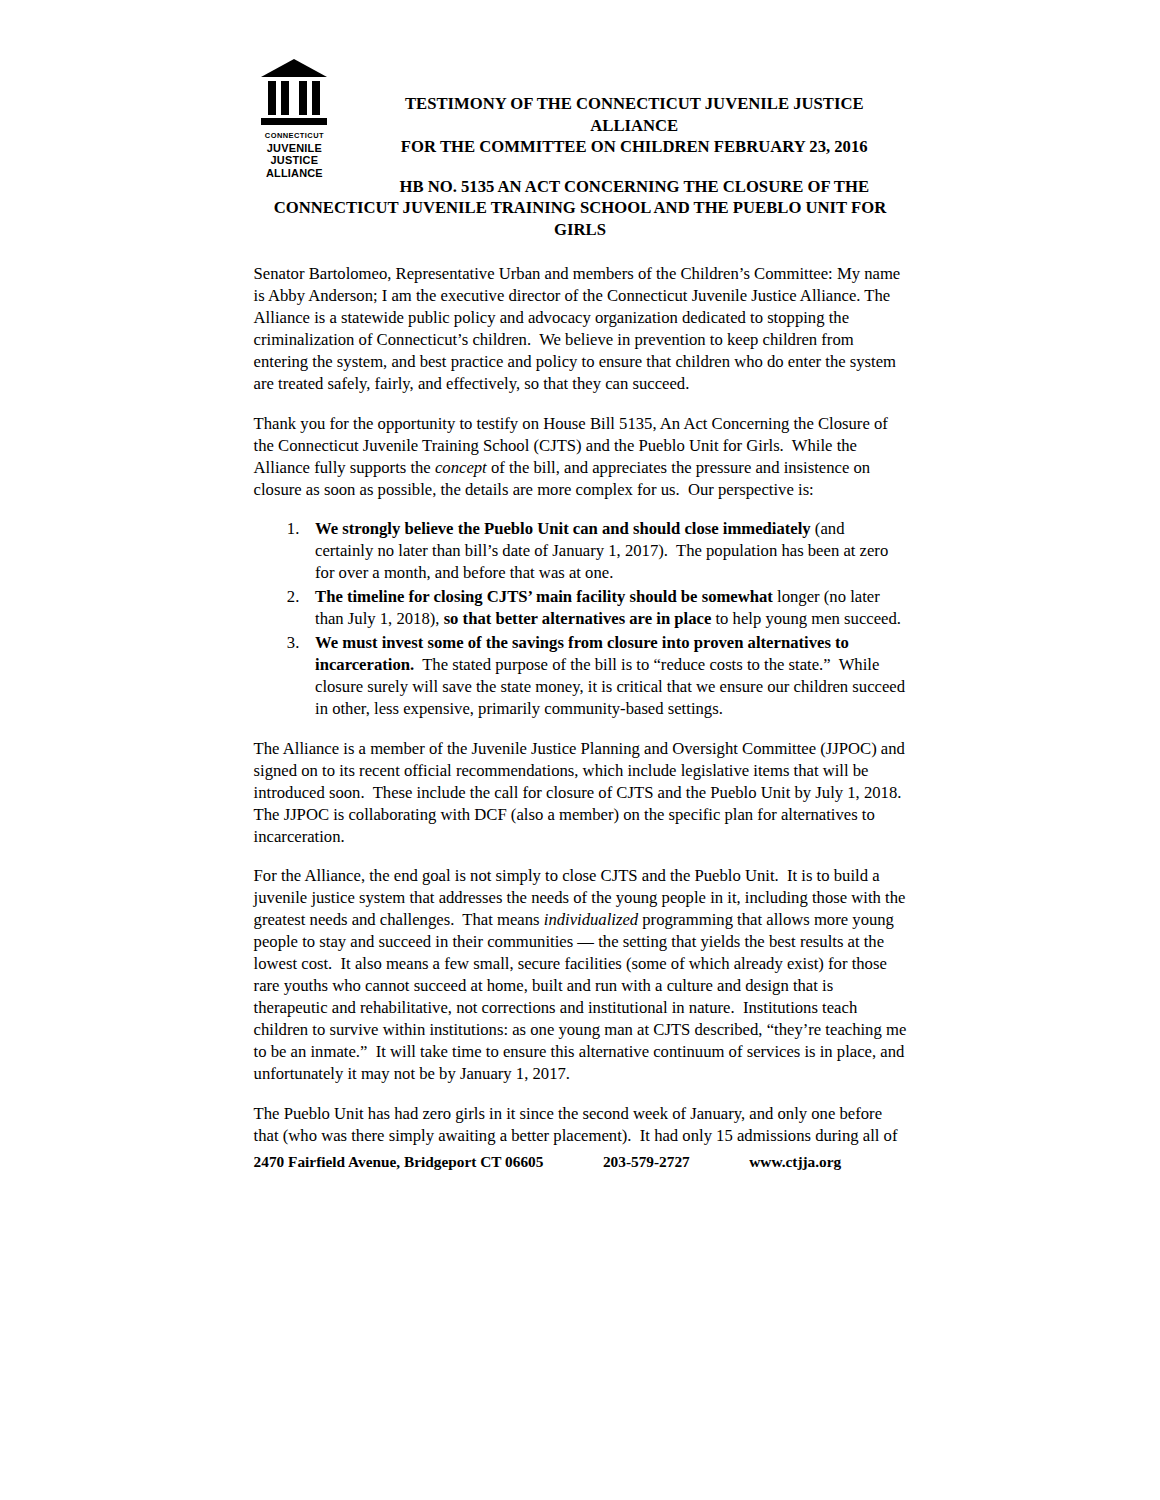CONNECTICUT JUVENILE
JUSTICE
ALLIANCE
TESTIMONY OF THE CONNECTICUT JUVENILE JUSTICE ALLIANCE FOR THE COMMITTEE ON CHILDREN FEBRUARY 23, 2016
HB NO. 5135 AN ACT CONCERNING THE CLOSURE OF THE CONNECTICUT JUVENILE TRAINING SCHOOL AND THE PUEBLO UNIT FOR GIRLS
Senator Bartolomeo, Representative Urban and members of the Children’s Committee: My name is Abby Anderson; I am the executive director of the Connecticut Juvenile Justice Alliance. The Alliance is a statewide public policy and advocacy organization dedicated to stopping the criminalization of Connecticut’s children. We believe in prevention to keep children from entering the system, and best practice and policy to ensure that children who do enter the system are treated safely, fairly, and effectively, so that they can succeed.
Thank you for the opportunity to testify on House Bill 5135, An Act Concerning the Closure of the Connecticut Juvenile Training School (CJTS) and the Pueblo Unit for Girls. While the Alliance fully supports the concept of the bill, and appreciates the pressure and insistence on closure as soon as possible, the details are more complex for us. Our perspective is:
We strongly believe the Pueblo Unit can and should close immediately (and certainly no later than bill’s date of January 1, 2017). The population has been at zero for over a month, and before that was at one.
The timeline for closing CJTS’ main facility should be somewhat longer (no later than July 1, 2018), so that better alternatives are in place to help young men succeed.
We must invest some of the savings from closure into proven alternatives to incarceration. The stated purpose of the bill is to “reduce costs to the state.” While closure surely will save the state money, it is critical that we ensure our children succeed in other, less expensive, primarily community-based settings.
The Alliance is a member of the Juvenile Justice Planning and Oversight Committee (JJPOC) and signed on to its recent official recommendations, which include legislative items that will be introduced soon. These include the call for closure of CJTS and the Pueblo Unit by July 1, 2018. The JJPOC is collaborating with DCF (also a member) on the specific plan for alternatives to incarceration.
For the Alliance, the end goal is not simply to close CJTS and the Pueblo Unit. It is to build a juvenile justice system that addresses the needs of the young people in it, including those with the greatest needs and challenges. That means individualized programming that allows more young people to stay and succeed in their communities — the setting that yields the best results at the lowest cost. It also means a few small, secure facilities (some of which already exist) for those rare youths who cannot succeed at home, built and run with a culture and design that is therapeutic and rehabilitative, not corrections and institutional in nature. Institutions teach children to survive within institutions: as one young man at CJTS described, “they’re teaching me to be an inmate.” It will take time to ensure this alternative continuum of services is in place, and unfortunately it may not be by January 1, 2017.
The Pueblo Unit has had zero girls in it since the second week of January, and only one before that (who was there simply awaiting a better placement). It had only 15 admissions during all of
2470 Fairfield Avenue, Bridgeport CT 06605203-579-2727 www.ctjja.org